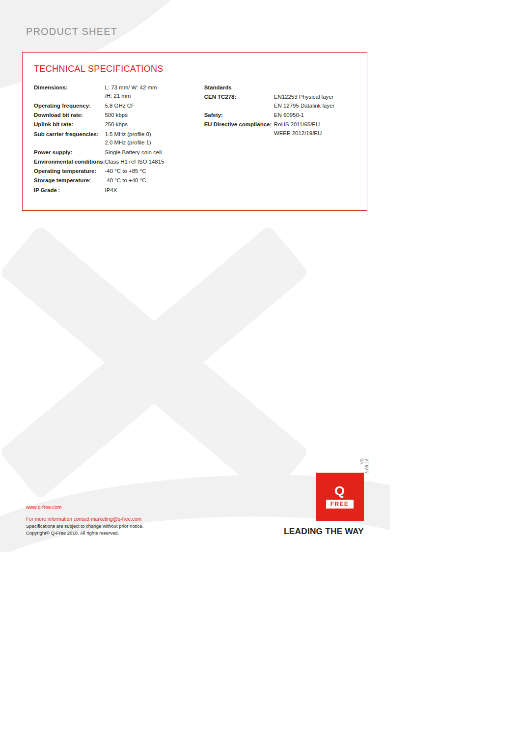PRODUCT SHEET
TECHNICAL SPECIFICATIONS
| Dimensions: | L: 73 mm/ W: 42 mm /H: 21 mm |
| Operating frequency: | 5.8 GHz CF |
| Download bit rate: | 500 kbps |
| Uplink bit rate: | 250 kbps |
| Sub carrier frequencies: | 1.5 MHz (profile 0) 2.0 MHz (profile 1) |
| Power supply: | Single Battery coin cell |
| Environmental conditions: | Class H1 ref ISO 14815 |
| Operating temperature: | -40 °C to +85 °C |
| Storage temperature: | -40 °C to +40 °C |
| IP Grade : | IP4X |
| Standards |
| CEN TC278: | EN12253 Physical layer EN 12795 Datalink layer |
| Safety: | EN 60950-1 |
| EU Directive compliance: | RoHS 2011/65/EU WEEE 2012/19/EU |
www.q-free.com
For more information contact marketing@q-free.com
Specifications are subject to change without prior notice.
Copyright© Q-Free 2018. All rights reserved.
VS 5.08.18
Q
FREE
LEADING THE WAY